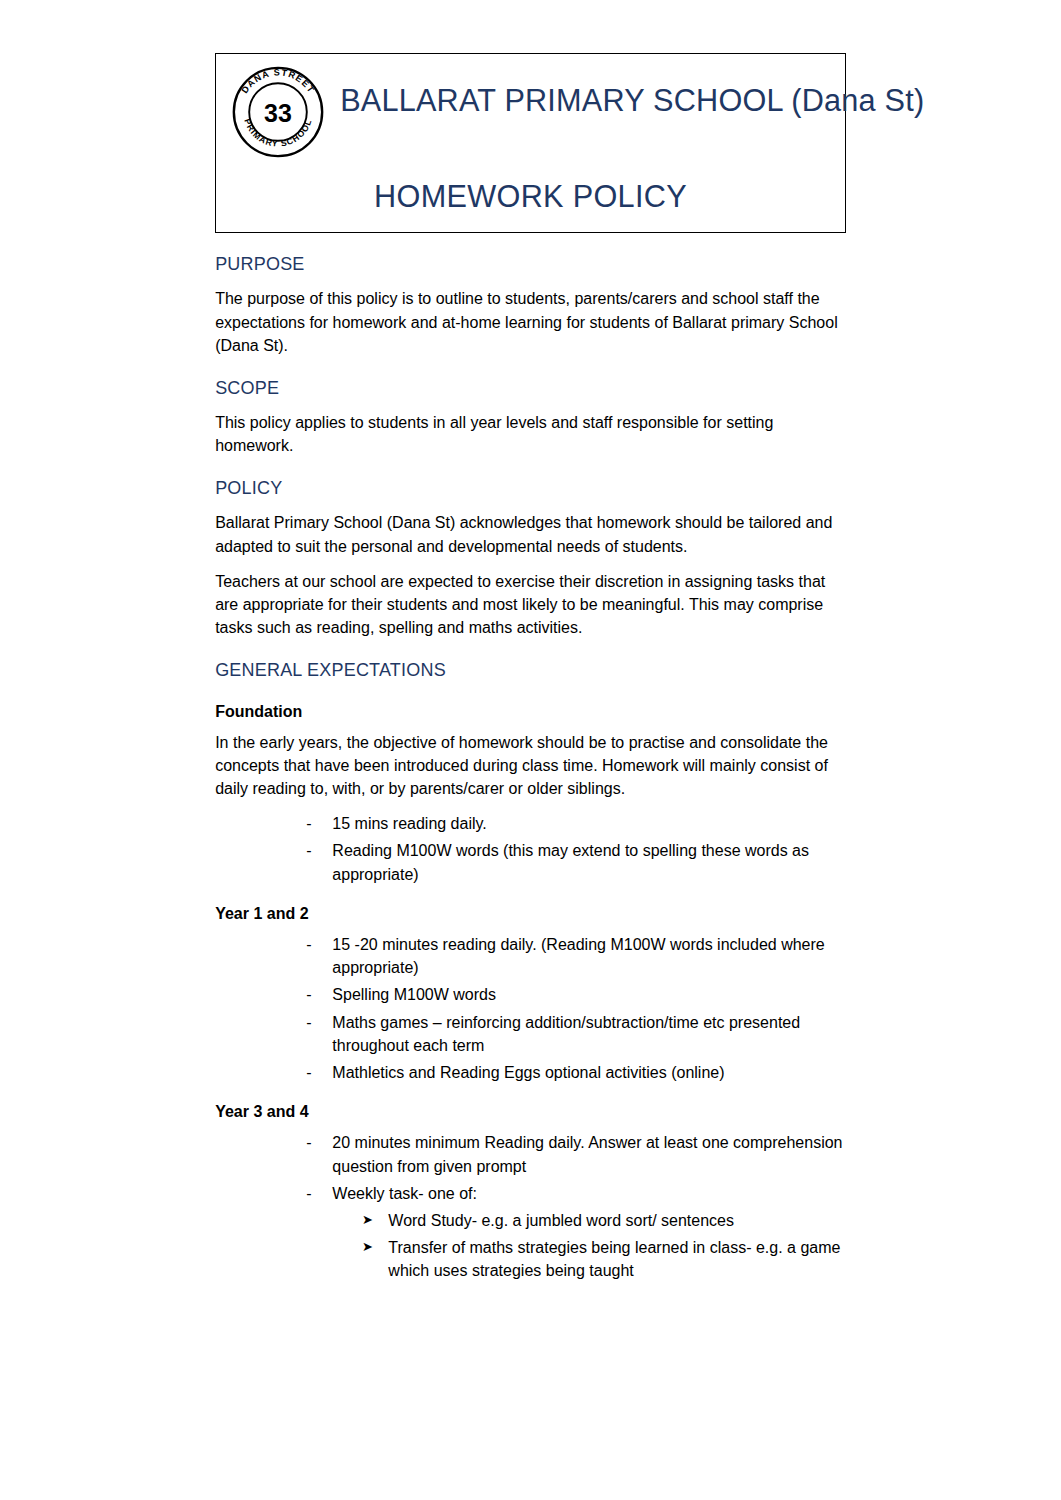33 DANA STREET PRIMARY SCHOOL
BALLARAT PRIMARY SCHOOL (Dana St)
HOMEWORK POLICY
PURPOSE
The purpose of this policy is to outline to students, parents/carers and school staff the expectations for homework and at-home learning for students of Ballarat primary School (Dana St).
SCOPE
This policy applies to students in all year levels and staff responsible for setting homework.
POLICY
Ballarat Primary School (Dana St) acknowledges that homework should be tailored and adapted to suit the personal and developmental needs of students.
Teachers at our school are expected to exercise their discretion in assigning tasks that are appropriate for their students and most likely to be meaningful. This may comprise tasks such as reading, spelling and maths activities.
GENERAL EXPECTATIONS
Foundation
In the early years, the objective of homework should be to practise and consolidate the concepts that have been introduced during class time. Homework will mainly consist of daily reading to, with, or by parents/carer or older siblings.
15 mins reading daily.
Reading M100W words (this may extend to spelling these words as appropriate)
Year 1 and 2
15 -20 minutes reading daily. (Reading M100W words included where appropriate)
Spelling M100W words
Maths games – reinforcing addition/subtraction/time etc presented throughout each term
Mathletics and Reading Eggs optional activities (online)
Year 3 and 4
20 minutes minimum Reading daily. Answer at least one comprehension question from given prompt
Weekly task- one of:
Word Study- e.g. a jumbled word sort/ sentences
Transfer of maths strategies being learned in class- e.g. a game which uses strategies being taught